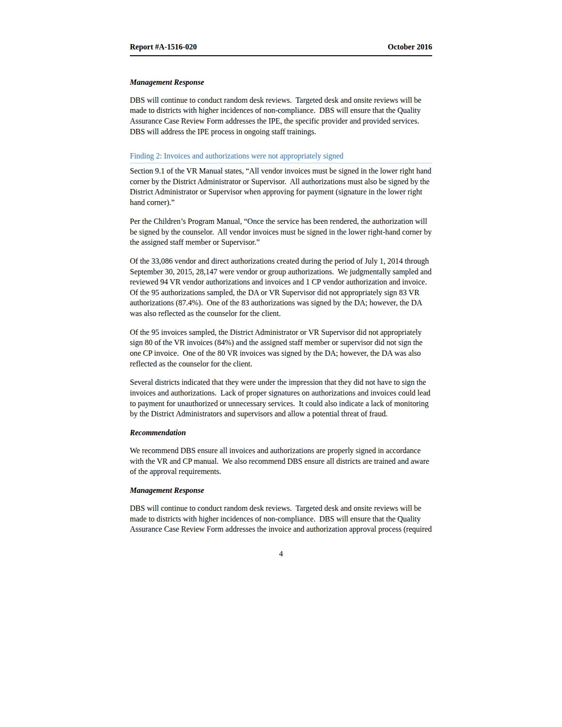Report #A-1516-020
October 2016
Management Response
DBS will continue to conduct random desk reviews. Targeted desk and onsite reviews will be made to districts with higher incidences of non-compliance. DBS will ensure that the Quality Assurance Case Review Form addresses the IPE, the specific provider and provided services. DBS will address the IPE process in ongoing staff trainings.
Finding 2: Invoices and authorizations were not appropriately signed
Section 9.1 of the VR Manual states, “All vendor invoices must be signed in the lower right hand corner by the District Administrator or Supervisor. All authorizations must also be signed by the District Administrator or Supervisor when approving for payment (signature in the lower right hand corner).”
Per the Children’s Program Manual, “Once the service has been rendered, the authorization will be signed by the counselor. All vendor invoices must be signed in the lower right-hand corner by the assigned staff member or Supervisor.”
Of the 33,086 vendor and direct authorizations created during the period of July 1, 2014 through September 30, 2015, 28,147 were vendor or group authorizations. We judgmentally sampled and reviewed 94 VR vendor authorizations and invoices and 1 CP vendor authorization and invoice. Of the 95 authorizations sampled, the DA or VR Supervisor did not appropriately sign 83 VR authorizations (87.4%). One of the 83 authorizations was signed by the DA; however, the DA was also reflected as the counselor for the client.
Of the 95 invoices sampled, the District Administrator or VR Supervisor did not appropriately sign 80 of the VR invoices (84%) and the assigned staff member or supervisor did not sign the one CP invoice. One of the 80 VR invoices was signed by the DA; however, the DA was also reflected as the counselor for the client.
Several districts indicated that they were under the impression that they did not have to sign the invoices and authorizations. Lack of proper signatures on authorizations and invoices could lead to payment for unauthorized or unnecessary services. It could also indicate a lack of monitoring by the District Administrators and supervisors and allow a potential threat of fraud.
Recommendation
We recommend DBS ensure all invoices and authorizations are properly signed in accordance with the VR and CP manual. We also recommend DBS ensure all districts are trained and aware of the approval requirements.
Management Response
DBS will continue to conduct random desk reviews. Targeted desk and onsite reviews will be made to districts with higher incidences of non-compliance. DBS will ensure that the Quality Assurance Case Review Form addresses the invoice and authorization approval process (required
4